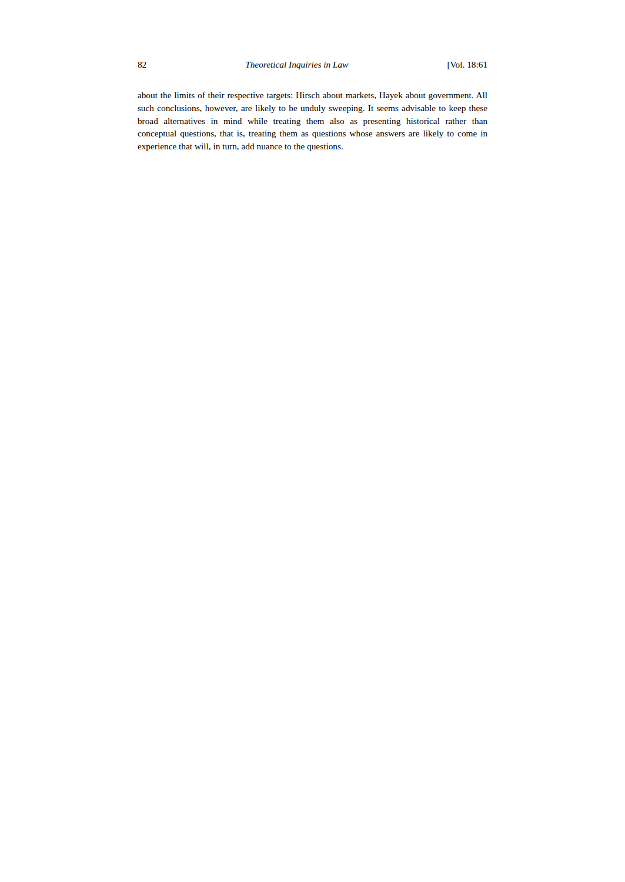82 Theoretical Inquiries in Law [Vol. 18:61
about the limits of their respective targets: Hirsch about markets, Hayek about government. All such conclusions, however, are likely to be unduly sweeping. It seems advisable to keep these broad alternatives in mind while treating them also as presenting historical rather than conceptual questions, that is, treating them as questions whose answers are likely to come in experience that will, in turn, add nuance to the questions.